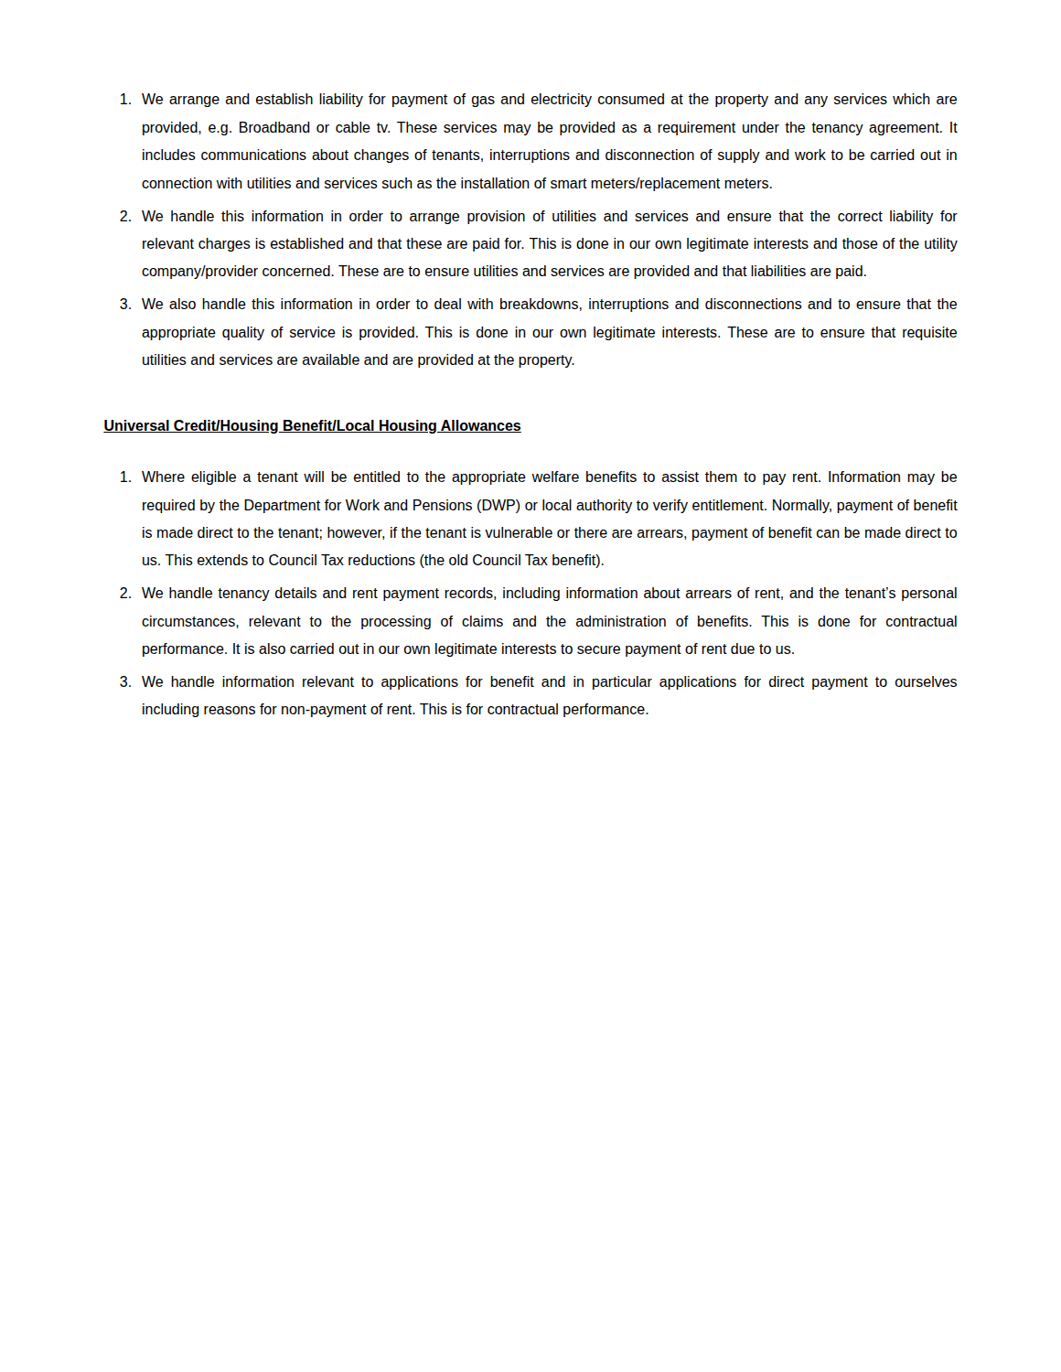We arrange and establish liability for payment of gas and electricity consumed at the property and any services which are provided, e.g. Broadband or cable tv. These services may be provided as a requirement under the tenancy agreement. It includes communications about changes of tenants, interruptions and disconnection of supply and work to be carried out in connection with utilities and services such as the installation of smart meters/replacement meters.
We handle this information in order to arrange provision of utilities and services and ensure that the correct liability for relevant charges is established and that these are paid for. This is done in our own legitimate interests and those of the utility company/provider concerned. These are to ensure utilities and services are provided and that liabilities are paid.
We also handle this information in order to deal with breakdowns, interruptions and disconnections and to ensure that the appropriate quality of service is provided. This is done in our own legitimate interests. These are to ensure that requisite utilities and services are available and are provided at the property.
Universal Credit/Housing Benefit/Local Housing Allowances
Where eligible a tenant will be entitled to the appropriate welfare benefits to assist them to pay rent. Information may be required by the Department for Work and Pensions (DWP) or local authority to verify entitlement. Normally, payment of benefit is made direct to the tenant; however, if the tenant is vulnerable or there are arrears, payment of benefit can be made direct to us. This extends to Council Tax reductions (the old Council Tax benefit).
We handle tenancy details and rent payment records, including information about arrears of rent, and the tenant’s personal circumstances, relevant to the processing of claims and the administration of benefits. This is done for contractual performance. It is also carried out in our own legitimate interests to secure payment of rent due to us.
We handle information relevant to applications for benefit and in particular applications for direct payment to ourselves including reasons for non-payment of rent. This is for contractual performance.